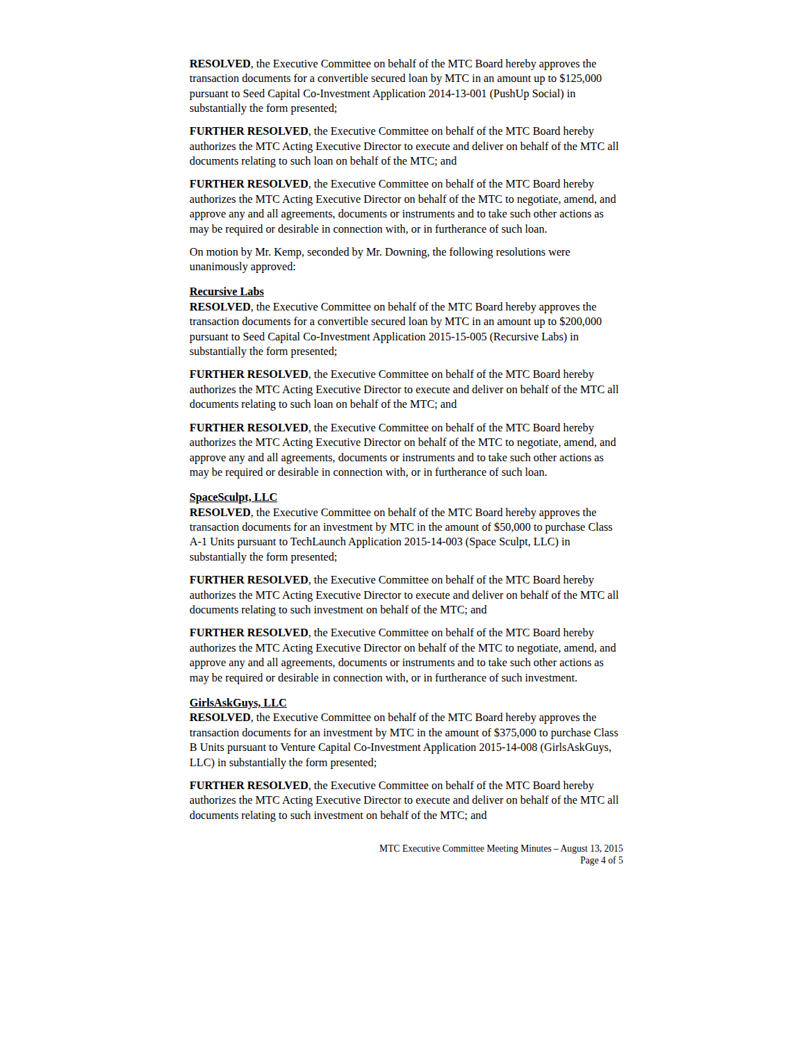RESOLVED, the Executive Committee on behalf of the MTC Board hereby approves the transaction documents for a convertible secured loan by MTC in an amount up to $125,000 pursuant to Seed Capital Co-Investment Application 2014-13-001 (PushUp Social) in substantially the form presented;
FURTHER RESOLVED, the Executive Committee on behalf of the MTC Board hereby authorizes the MTC Acting Executive Director to execute and deliver on behalf of the MTC all documents relating to such loan on behalf of the MTC; and
FURTHER RESOLVED, the Executive Committee on behalf of the MTC Board hereby authorizes the MTC Acting Executive Director on behalf of the MTC to negotiate, amend, and approve any and all agreements, documents or instruments and to take such other actions as may be required or desirable in connection with, or in furtherance of such loan.
On motion by Mr. Kemp, seconded by Mr. Downing, the following resolutions were unanimously approved:
Recursive Labs
RESOLVED, the Executive Committee on behalf of the MTC Board hereby approves the transaction documents for a convertible secured loan by MTC in an amount up to $200,000 pursuant to Seed Capital Co-Investment Application 2015-15-005 (Recursive Labs) in substantially the form presented;
FURTHER RESOLVED, the Executive Committee on behalf of the MTC Board hereby authorizes the MTC Acting Executive Director to execute and deliver on behalf of the MTC all documents relating to such loan on behalf of the MTC; and
FURTHER RESOLVED, the Executive Committee on behalf of the MTC Board hereby authorizes the MTC Acting Executive Director on behalf of the MTC to negotiate, amend, and approve any and all agreements, documents or instruments and to take such other actions as may be required or desirable in connection with, or in furtherance of such loan.
SpaceSculpt, LLC
RESOLVED, the Executive Committee on behalf of the MTC Board hereby approves the transaction documents for an investment by MTC in the amount of $50,000 to purchase Class A-1 Units pursuant to TechLaunch Application 2015-14-003 (Space Sculpt, LLC) in substantially the form presented;
FURTHER RESOLVED, the Executive Committee on behalf of the MTC Board hereby authorizes the MTC Acting Executive Director to execute and deliver on behalf of the MTC all documents relating to such investment on behalf of the MTC; and
FURTHER RESOLVED, the Executive Committee on behalf of the MTC Board hereby authorizes the MTC Acting Executive Director on behalf of the MTC to negotiate, amend, and approve any and all agreements, documents or instruments and to take such other actions as may be required or desirable in connection with, or in furtherance of such investment.
GirlsAskGuys, LLC
RESOLVED, the Executive Committee on behalf of the MTC Board hereby approves the transaction documents for an investment by MTC in the amount of $375,000 to purchase Class B Units pursuant to Venture Capital Co-Investment Application 2015-14-008 (GirlsAskGuys, LLC) in substantially the form presented;
FURTHER RESOLVED, the Executive Committee on behalf of the MTC Board hereby authorizes the MTC Acting Executive Director to execute and deliver on behalf of the MTC all documents relating to such investment on behalf of the MTC; and
MTC Executive Committee Meeting Minutes – August 13, 2015
Page 4 of 5